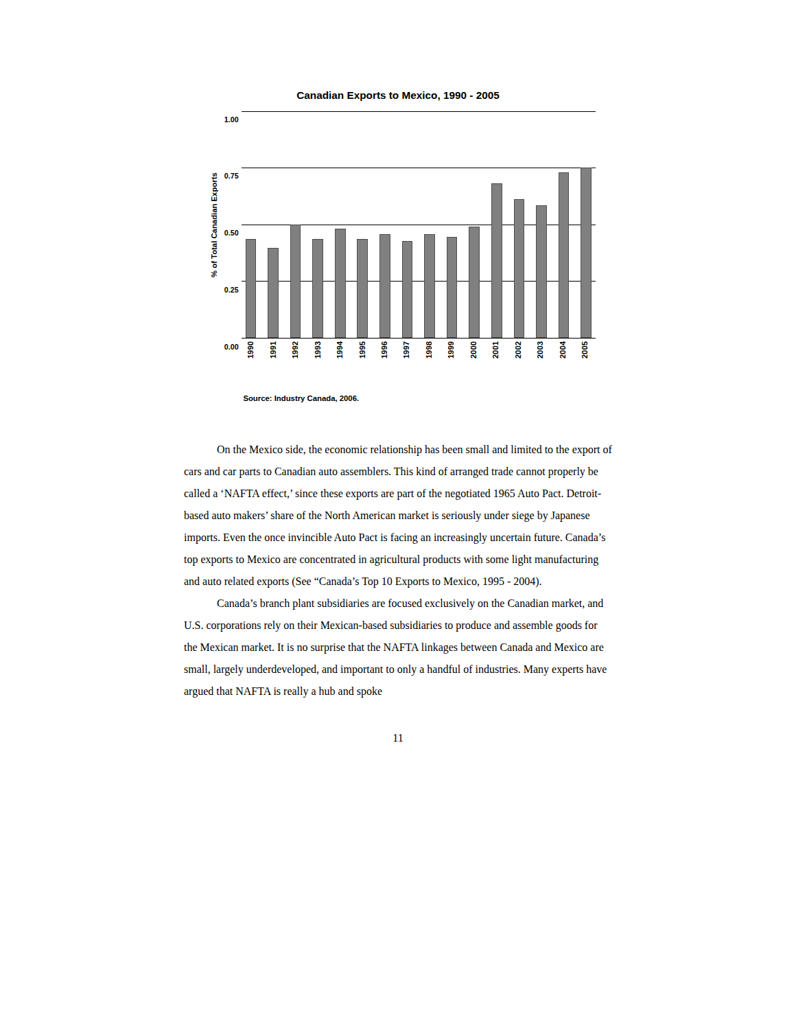Canadian Exports to Mexico, 1990 - 2005
% of Total Canadian Exports
1.00 0.75 0.50 0.25 0.00
1990 1991 1992 1993 1994 1995 1996 1997 1998 1999 2000 2001 2002 2003 2004 2005
Source: Industry Canada, 2006.
On the Mexico side, the economic relationship has been small and limited to the export of cars and car parts to Canadian auto assemblers. This kind of arranged trade cannot properly be called a ‘NAFTA effect,’ since these exports are part of the negotiated 1965 Auto Pact. Detroit-based auto makers’ share of the North American market is seriously under siege by Japanese imports. Even the once invincible Auto Pact is facing an increasingly uncertain future. Canada’s top exports to Mexico are concentrated in agricultural products with some light manufacturing and auto related exports (See “Canada’s Top 10 Exports to Mexico, 1995 - 2004).
Canada’s branch plant subsidiaries are focused exclusively on the Canadian market, and U.S. corporations rely on their Mexican-based subsidiaries to produce and assemble goods for the Mexican market. It is no surprise that the NAFTA linkages between Canada and Mexico are small, largely underdeveloped, and important to only a handful of industries. Many experts have argued that NAFTA is really a hub and spoke
11